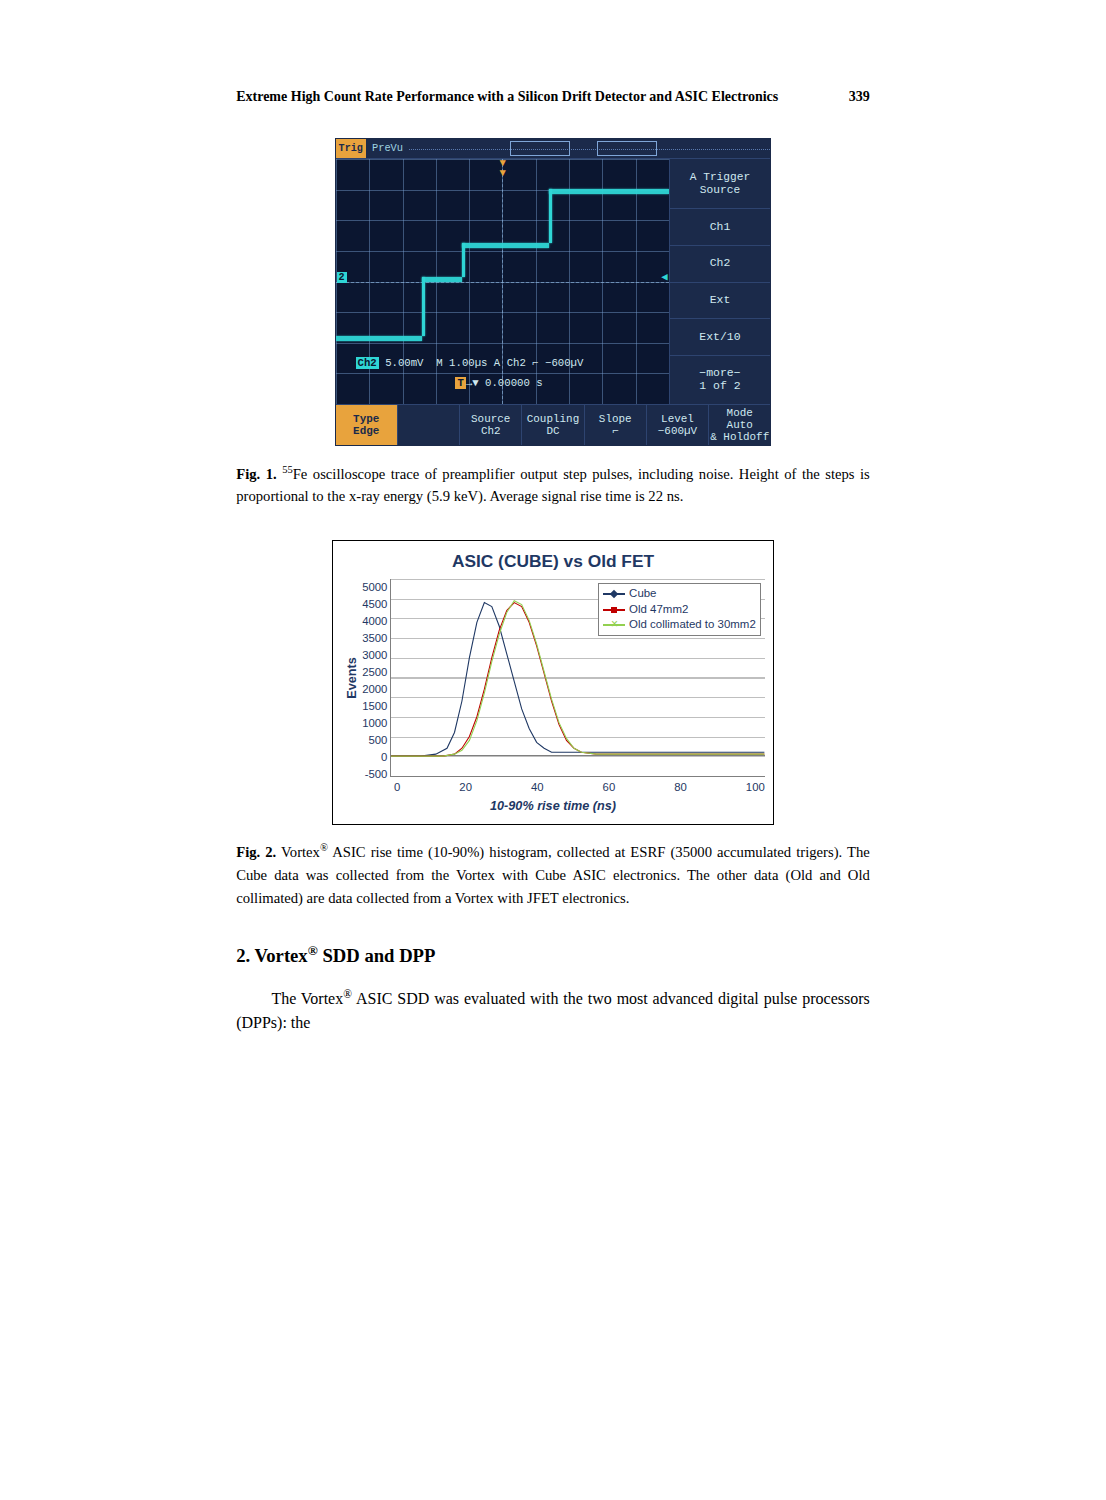Extreme High Count Rate Performance with a Silicon Drift Detector and ASIC Electronics
339
Trig
PreVu
2
◀
▼
▼
Ch2 5.00mV M 1.00µs A Ch2 ⌐ −600µV
T→▼ 0.00000 s
A Trigger
Source
Ch1
Ch2
Ext
Ext/10
−more−
1 of 2
Type
Edge
Source
Ch2
Coupling
DC
Slope
⌐
Level
−600µV
Mode
Auto
& Holdoff
Fig. 1. 55Fe oscilloscope trace of preamplifier output step pulses, including noise. Height of the steps is proportional to the x-ray energy (5.9 keV). Average signal rise time is 22 ns.
ASIC (CUBE) vs Old FET
Events
5000
4500
4000
3500
3000
2500
2000
1500
1000
500
0
-500
Cube
Old 47mm2
Old collimated to 30mm2
020406080100
10-90% rise time (ns)
Fig. 2. Vortex® ASIC rise time (10-90%) histogram, collected at ESRF (35000 accumulated trigers). The Cube data was collected from the Vortex with Cube ASIC electronics. The other data (Old and Old collimated) are data collected from a Vortex with JFET electronics.
2. Vortex® SDD and DPP
The Vortex® ASIC SDD was evaluated with the two most advanced digital pulse processors (DPPs): the